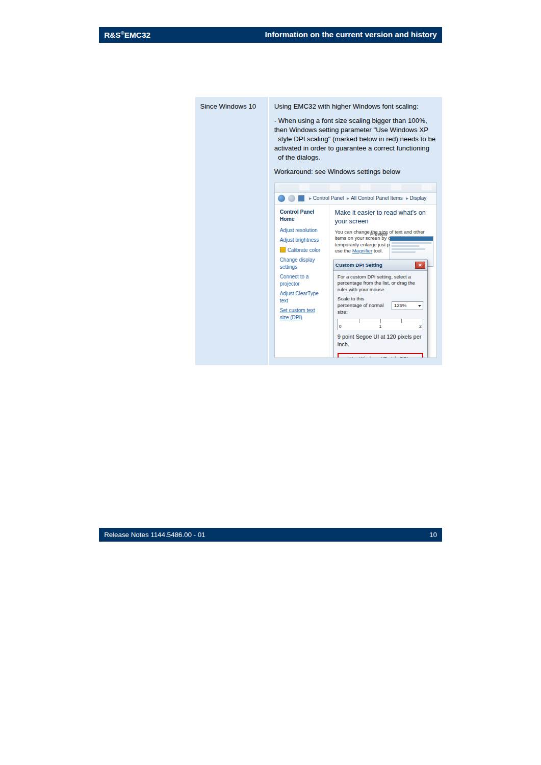R&S®EMC32
Information on the current version and history
| Since Windows 10 | Using EMC32 with higher Windows font scaling: - When using a font size scaling bigger than 100%, then Windows setting parameter "Use Windows XP style DPI scaling" (marked below in red) needs to be activated in order to guarantee a correct functioning of the dialogs. Workaround: see Windows settings below ▸ Control Panel ▸ All Control Panel Items ▸ Display Control Panel Home Adjust resolution Adjust brightness Calibrate color Change display settings Connect to a projector Adjust ClearType text Set custom text size (DPI) Make it easier to read what's on your screen You can change the size of text and other items on your screen by choosing one of t temporarily enlarge just part of the screen, use the Magnifier tool. Smaller - 100% Medium - 125% (default) Larger - 150% Preview Custom DPI Setting ✕ For a custom DPI setting, select a percentage from the list, or drag the ruler with your mouse. Scale to this percentage of normal size: 125% 0 1 2 9 point Segoe UI at 120 pixels per inch. Use Windows XP style DPI scaling OK Cancel |
Release Notes 1144.5486.00 - 01
10